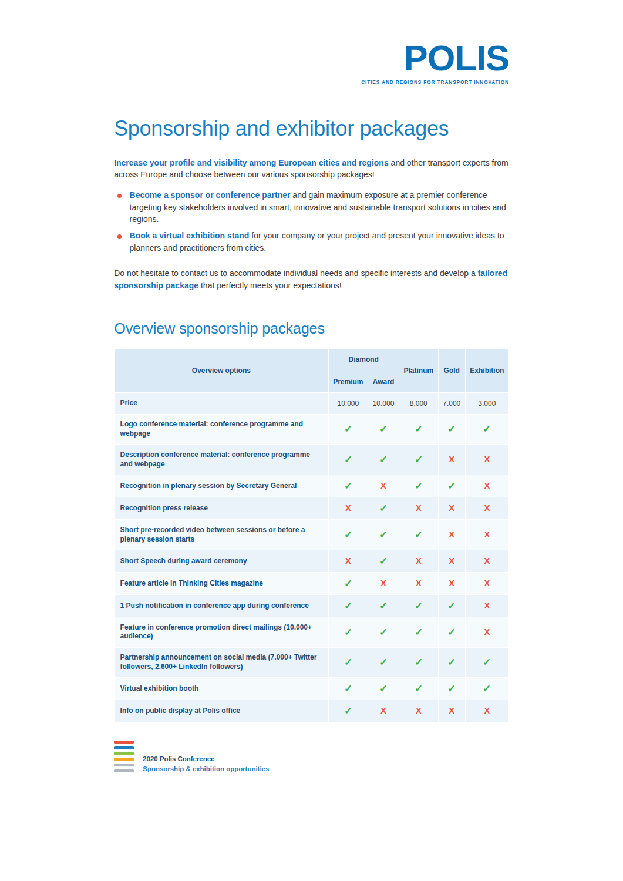POLIS
Cities and Regions for Transport Innovation
Sponsorship and exhibitor packages
Increase your profile and visibility among European cities and regions and other transport experts from across Europe and choose between our various sponsorship packages!
Become a sponsor or conference partner and gain maximum exposure at a premier conference targeting key stakeholders involved in smart, innovative and sustainable transport solutions in cities and regions.
Book a virtual exhibition stand for your company or your project and present your innovative ideas to planners and practitioners from cities.
Do not hesitate to contact us to accommodate individual needs and specific interests and develop a tailored sponsorship package that perfectly meets your expectations!
Overview sponsorship packages
| Overview options | Diamond | Platinum | Gold | Exhibition |
| --- | --- | --- | --- | --- |
| Premium | Award |
| Price | 10.000 | 10.000 | 8.000 | 7.000 | 3.000 |
| Logo conference material: conference programme and webpage | ✓ | ✓ | ✓ | ✓ | ✓ |
| Description conference material: conference programme and webpage | ✓ | ✓ | ✓ | X | X |
| Recognition in plenary session by Secretary General | ✓ | X | ✓ | ✓ | X |
| Recognition press release | X | ✓ | X | X | X |
| Short pre-recorded video between sessions or before a plenary session starts | ✓ | ✓ | ✓ | X | X |
| Short Speech during award ceremony | X | ✓ | X | X | X |
| Feature article in Thinking Cities magazine | ✓ | X | X | X | X |
| 1 Push notification in conference app during conference | ✓ | ✓ | ✓ | ✓ | X |
| Feature in conference promotion direct mailings (10.000+ audience) | ✓ | ✓ | ✓ | ✓ | X |
| Partnership announcement on social media (7.000+ Twitter followers, 2.600+ LinkedIn followers) | ✓ | ✓ | ✓ | ✓ | ✓ |
| Virtual exhibition booth | ✓ | ✓ | ✓ | ✓ | ✓ |
| Info on public display at Polis office | ✓ | X | X | X | X |
2020 Polis Conference
Sponsorship & exhibition opportunities